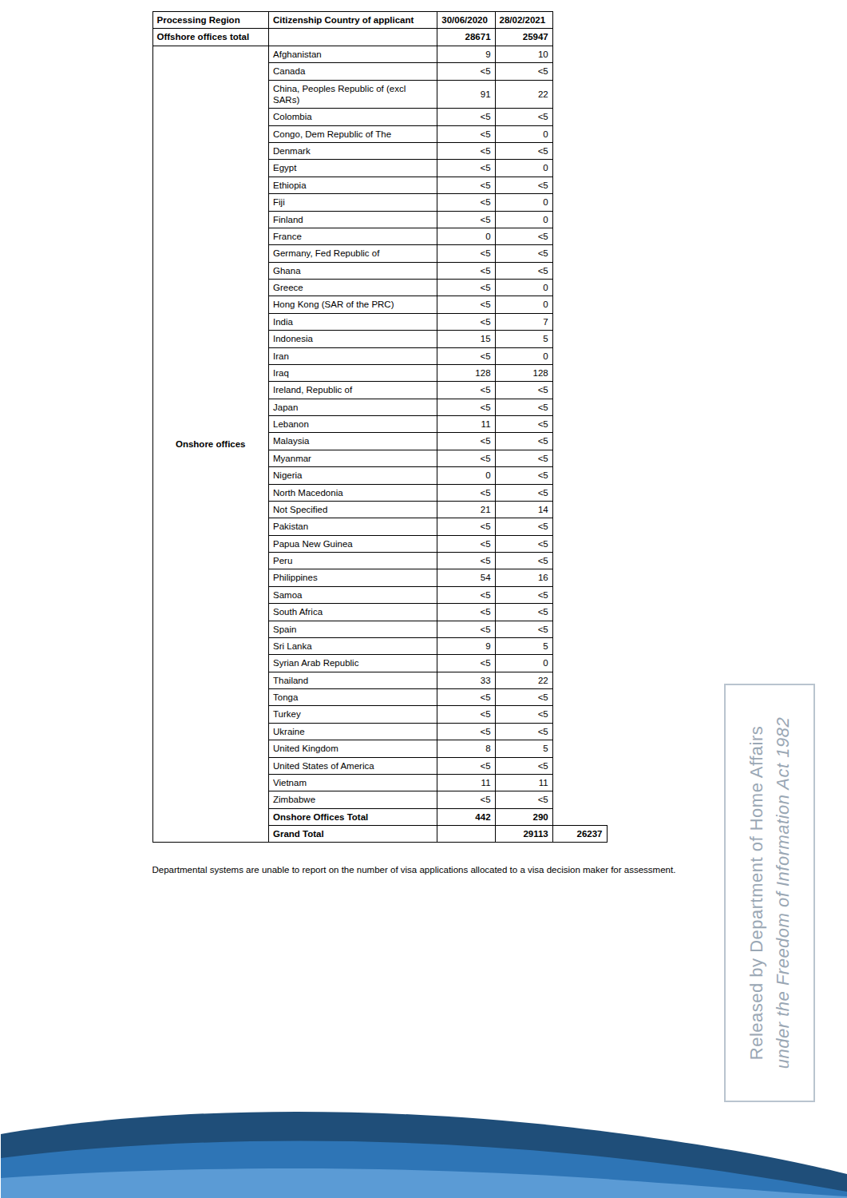| Processing Region | Citizenship Country of applicant | 30/06/2020 | 28/02/2021 |
| --- | --- | --- | --- |
| Offshore offices total | | 28671 | 25947 |
| Onshore offices | Afghanistan | 9 | 10 |
| Canada | <5 | <5 |
| China, Peoples Republic of (excl SARs) | 91 | 22 |
| Colombia | <5 | <5 |
| Congo, Dem Republic of The | <5 | 0 |
| Denmark | <5 | <5 |
| Egypt | <5 | 0 |
| Ethiopia | <5 | <5 |
| Fiji | <5 | 0 |
| Finland | <5 | 0 |
| France | 0 | <5 |
| Germany, Fed Republic of | <5 | <5 |
| Ghana | <5 | <5 |
| Greece | <5 | 0 |
| Hong Kong (SAR of the PRC) | <5 | 0 |
| India | <5 | 7 |
| Indonesia | 15 | 5 |
| Iran | <5 | 0 |
| Iraq | 128 | 128 |
| Ireland, Republic of | <5 | <5 |
| Japan | <5 | <5 |
| Lebanon | 11 | <5 |
| Malaysia | <5 | <5 |
| Myanmar | <5 | <5 |
| Nigeria | 0 | <5 |
| North Macedonia | <5 | <5 |
| Not Specified | 21 | 14 |
| Pakistan | <5 | <5 |
| Papua New Guinea | <5 | <5 |
| Peru | <5 | <5 |
| Philippines | 54 | 16 |
| Samoa | <5 | <5 |
| South Africa | <5 | <5 |
| Spain | <5 | <5 |
| Sri Lanka | 9 | 5 |
| Syrian Arab Republic | <5 | 0 |
| Thailand | 33 | 22 |
| Tonga | <5 | <5 |
| Turkey | <5 | <5 |
| Ukraine | <5 | <5 |
| United Kingdom | 8 | 5 |
| United States of America | <5 | <5 |
| Vietnam | 11 | 11 |
| Zimbabwe | <5 | <5 |
| Onshore Offices Total | 442 | 290 |
| Grand Total | | 29113 | 26237 |
Departmental systems are unable to report on the number of visa applications allocated to a visa decision maker for assessment.
Released by Department of Home Affairs
under the Freedom of Information Act 1982